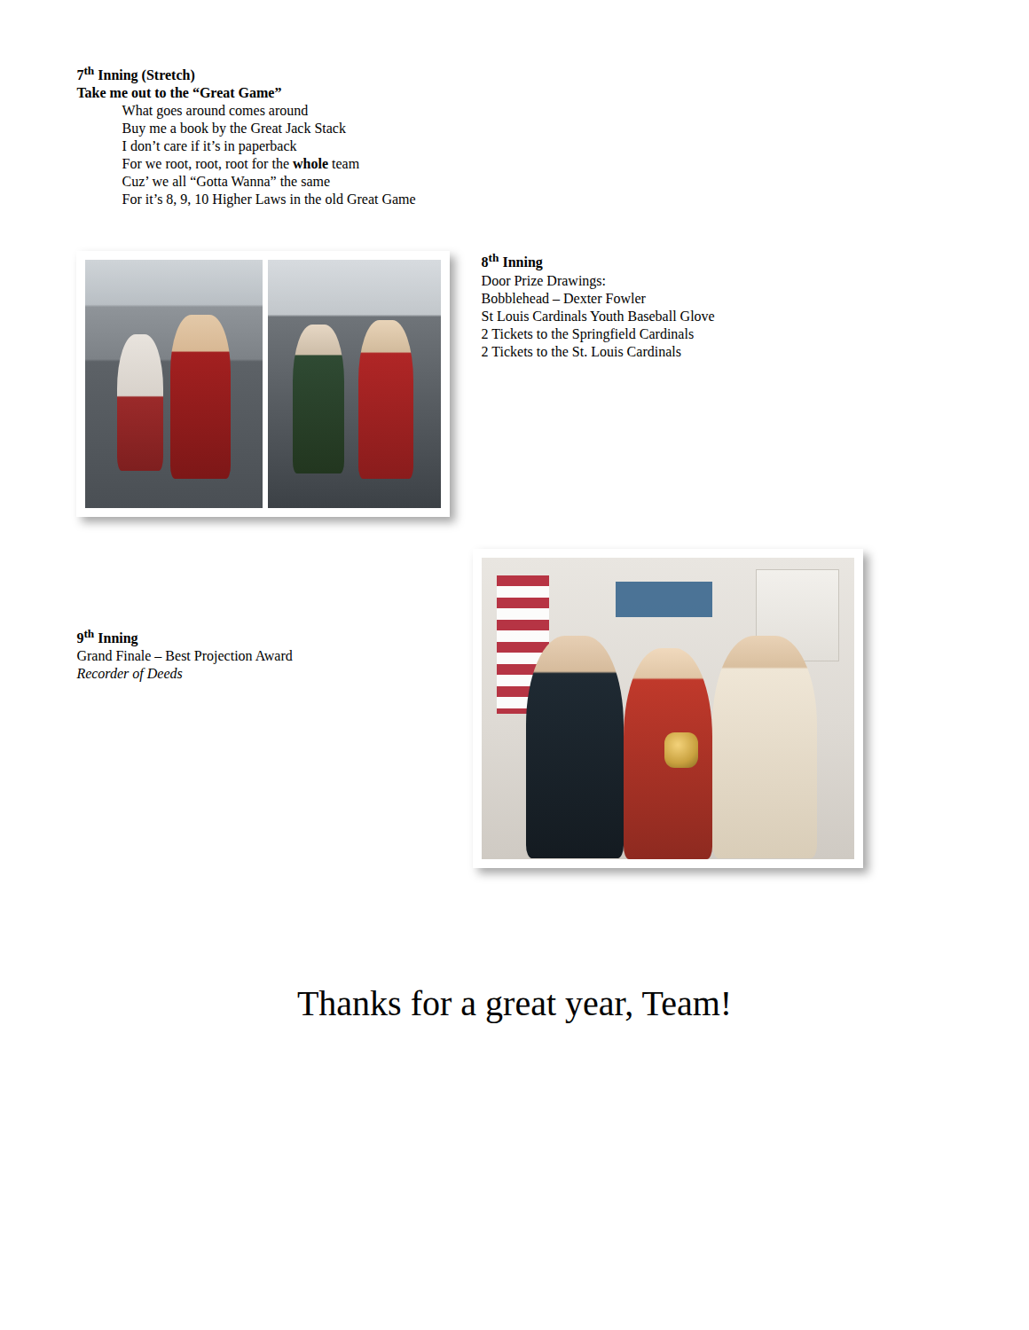7th Inning (Stretch)
Take me out to the “Great Game”
What goes around comes around
Buy me a book by the Great Jack Stack
I don’t care if it’s in paperback
For we root, root, root for the whole team
Cuz’ we all “Gotta Wanna” the same
For it’s 8, 9, 10 Higher Laws in the old Great Game
8th Inning
Door Prize Drawings:
Bobblehead – Dexter Fowler
St Louis Cardinals Youth Baseball Glove
2 Tickets to the Springfield Cardinals
2 Tickets to the St. Louis Cardinals
9th Inning
Grand Finale – Best Projection Award
Recorder of Deeds
Thanks for a great year, Team!